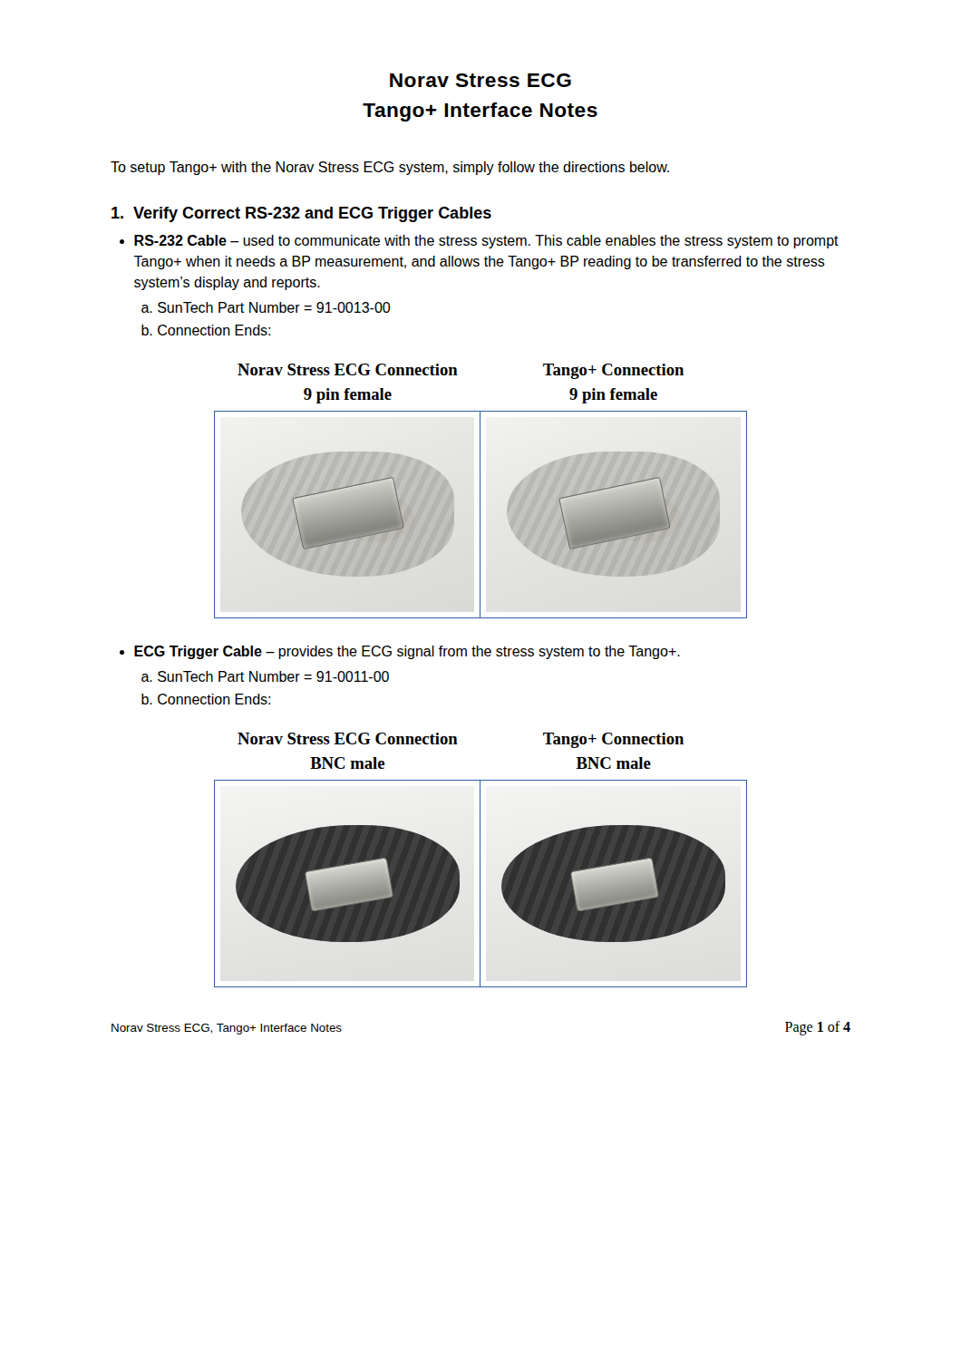Norav Stress ECGTango+ Interface Notes
To setup Tango+ with the Norav Stress ECG system, simply follow the directions below.
1. Verify Correct RS-232 and ECG Trigger Cables
RS-232 Cable – used to communicate with the stress system. This cable enables the stress system to prompt Tango+ when it needs a BP measurement, and allows the Tango+ BP reading to be transferred to the stress system’s display and reports.
SunTech Part Number = 91-0013-00
Connection Ends:
| Norav Stress ECG Connection 9 pin female | Tango+ Connection 9 pin female |
| --- | --- |
ECG Trigger Cable – provides the ECG signal from the stress system to the Tango+.
SunTech Part Number = 91-0011-00
Connection Ends:
| Norav Stress ECG Connection BNC male | Tango+ Connection BNC male |
| --- | --- |
Norav Stress ECG, Tango+ Interface Notes Page 1 of 4